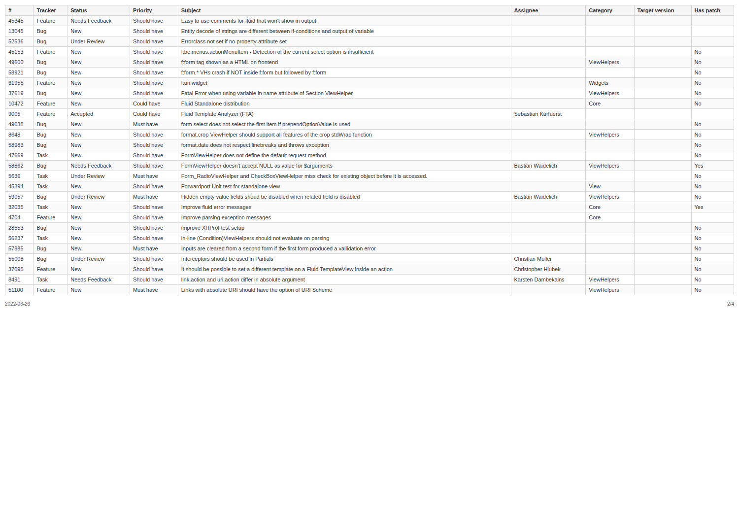| # | Tracker | Status | Priority | Subject | Assignee | Category | Target version | Has patch |
| --- | --- | --- | --- | --- | --- | --- | --- | --- |
| 45345 | Feature | Needs Feedback | Should have | Easy to use comments for fluid that won't show in output | | | | |
| 13045 | Bug | New | Should have | Entity decode of strings are different between if-conditions and output of variable | | | | |
| 52536 | Bug | Under Review | Should have | Errorclass not set if no property-attribute set | | | | |
| 45153 | Feature | New | Should have | f:be.menus.actionMenuItem - Detection of the current select option is insufficient | | | | No |
| 49600 | Bug | New | Should have | f:form tag shown as a HTML on frontend | | ViewHelpers | | No |
| 58921 | Bug | New | Should have | f:form.* VHs crash if NOT inside f:form but followed by f:form | | | | No |
| 31955 | Feature | New | Should have | f:uri.widget | | Widgets | | No |
| 37619 | Bug | New | Should have | Fatal Error when using variable in name attribute of Section ViewHelper | | ViewHelpers | | No |
| 10472 | Feature | New | Could have | Fluid Standalone distribution | | Core | | No |
| 9005 | Feature | Accepted | Could have | Fluid Template Analyzer (FTA) | Sebastian Kurfuerst | | | |
| 49038 | Bug | New | Must have | form.select does not select the first item if prependOptionValue is used | | | | No |
| 8648 | Bug | New | Should have | format.crop ViewHelper should support all features of the crop stdWrap function | | ViewHelpers | | No |
| 58983 | Bug | New | Should have | format.date does not respect linebreaks and throws exception | | | | No |
| 47669 | Task | New | Should have | FormViewHelper does not define the default request method | | | | No |
| 58862 | Bug | Needs Feedback | Should have | FormViewHelper doesn't accept NULL as value for $arguments | Bastian Waidelich | ViewHelpers | | Yes |
| 5636 | Task | Under Review | Must have | Form_RadioViewHelper and CheckBoxViewHelper miss check for existing object before it is accessed. | | | | No |
| 45394 | Task | New | Should have | Forwardport Unit test for standalone view | | View | | No |
| 59057 | Bug | Under Review | Must have | Hidden empty value fields shoud be disabled when related field is disabled | Bastian Waidelich | ViewHelpers | | No |
| 32035 | Task | New | Should have | Improve fluid error messages | | Core | | Yes |
| 4704 | Feature | New | Should have | Improve parsing exception messages | | Core | | |
| 28553 | Bug | New | Should have | improve XHProf test setup | | | | No |
| 56237 | Task | New | Should have | in-line (Condition)ViewHelpers should not evaluate on parsing | | | | No |
| 57885 | Bug | New | Must have | Inputs are cleared from a second form if the first form produced a vallidation error | | | | No |
| 55008 | Bug | Under Review | Should have | Interceptors should be used in Partials | Christian Müller | | | No |
| 37095 | Feature | New | Should have | It should be possible to set a different template on a Fluid TemplateView inside an action | Christopher Hlubek | | | No |
| 8491 | Task | Needs Feedback | Should have | link.action and uri.action differ in absolute argument | Karsten Dambekalns | ViewHelpers | | No |
| 51100 | Feature | New | Must have | Links with absolute URI should have the option of URI Scheme | | ViewHelpers | | No |
2022-06-26 2/4